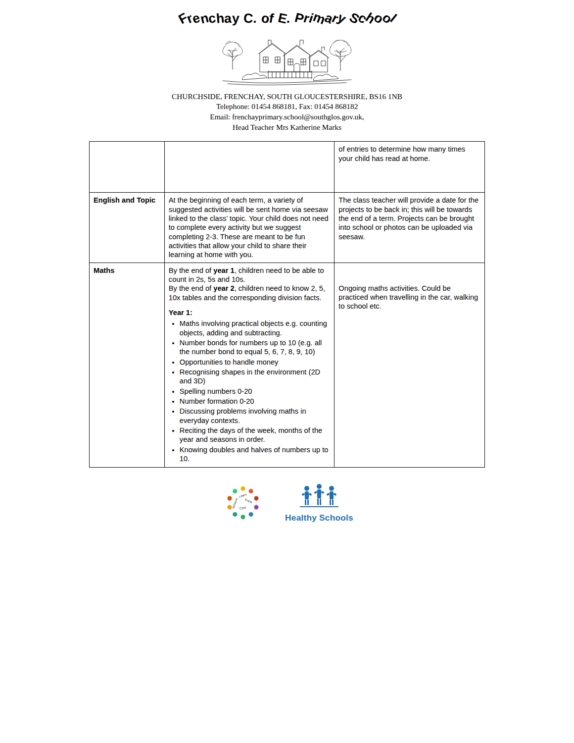Frenchay C. of E. Primary School
CHURCHSIDE, FRENCHAY, SOUTH GLOUCESTERSHIRE, BS16 1NB
Telephone: 01454 868181, Fax: 01454 868182
Email: frenchayprimary.school@southglos.gov.uk,
Head Teacher Mrs Katherine Marks
| | | of entries to determine how many times your child has read at home. |
| English and Topic | At the beginning of each term, a variety of suggested activities will be sent home via seesaw linked to the class’ topic. Your child does not need to complete every activity but we suggest completing 2-3. These are meant to be fun activities that allow your child to share their learning at home with you. | The class teacher will provide a date for the projects to be back in; this will be towards the end of a term. Projects can be brought into school or photos can be uploaded via seesaw. |
| Maths | By the end of year 1 , children need to be able to count in 2s, 5s and 10s. By the end of year 2 , children need to know 2, 5, 10x tables and the corresponding division facts. Year 1: Maths involving practical objects e.g. counting objects, adding and subtracting. Number bonds for numbers up to 10 (e.g. all the number bond to equal 5, 6, 7, 8, 9, 10) Opportunities to handle money Recognising shapes in the environment (2D and 3D) Spelling numbers 0-20 Number formation 0-20 Discussing problems involving maths in everyday contexts. Reciting the days of the week, months of the year and seasons in order. Knowing doubles and halves of numbers up to 10. | Ongoing maths activities. Could be practiced when travelling in the car, walking to school etc. |
Learn Enjoy Care Achieve
Healthy Schools